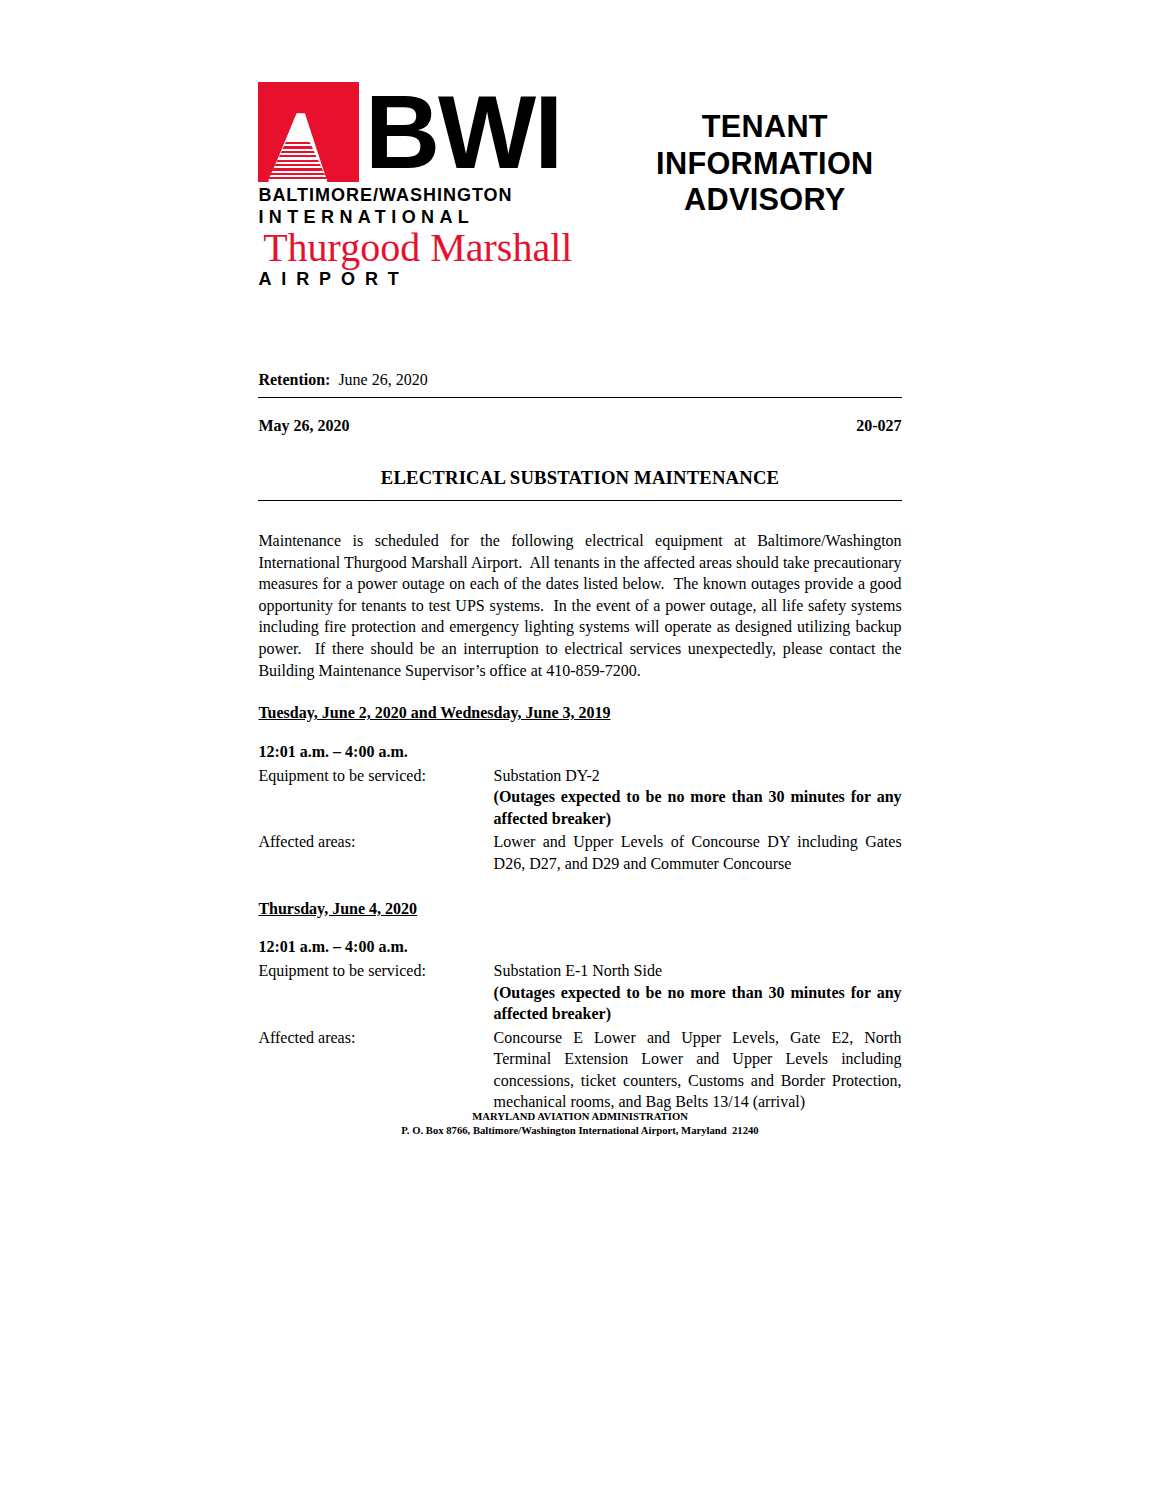BWI
BALTIMORE/WASHINGTON
INTERNATIONAL
Thurgood Marshall
AIRPORT
TENANT
INFORMATION
ADVISORY
Retention: June 26, 2020
May 26, 2020 20-027
ELECTRICAL SUBSTATION MAINTENANCE
Maintenance is scheduled for the following electrical equipment at Baltimore/Washington International Thurgood Marshall Airport. All tenants in the affected areas should take precautionary measures for a power outage on each of the dates listed below. The known outages provide a good opportunity for tenants to test UPS systems. In the event of a power outage, all life safety systems including fire protection and emergency lighting systems will operate as designed utilizing backup power. If there should be an interruption to electrical services unexpectedly, please contact the Building Maintenance Supervisor’s office at 410-859-7200.
Tuesday, June 2, 2020 and Wednesday, June 3, 2019
12:01 a.m. – 4:00 a.m.
| Equipment to be serviced: | Substation DY-2 (Outages expected to be no more than 30 minutes for any affected breaker) |
| Affected areas: | Lower and Upper Levels of Concourse DY including Gates D26, D27, and D29 and Commuter Concourse |
Thursday, June 4, 2020
12:01 a.m. – 4:00 a.m.
| Equipment to be serviced: | Substation E-1 North Side (Outages expected to be no more than 30 minutes for any affected breaker) |
| Affected areas: | Concourse E Lower and Upper Levels, Gate E2, North Terminal Extension Lower and Upper Levels including concessions, ticket counters, Customs and Border Protection, mechanical rooms, and Bag Belts 13/14 (arrival) |
MARYLAND AVIATION ADMINISTRATION
P. O. Box 8766, Baltimore/Washington International Airport, Maryland 21240